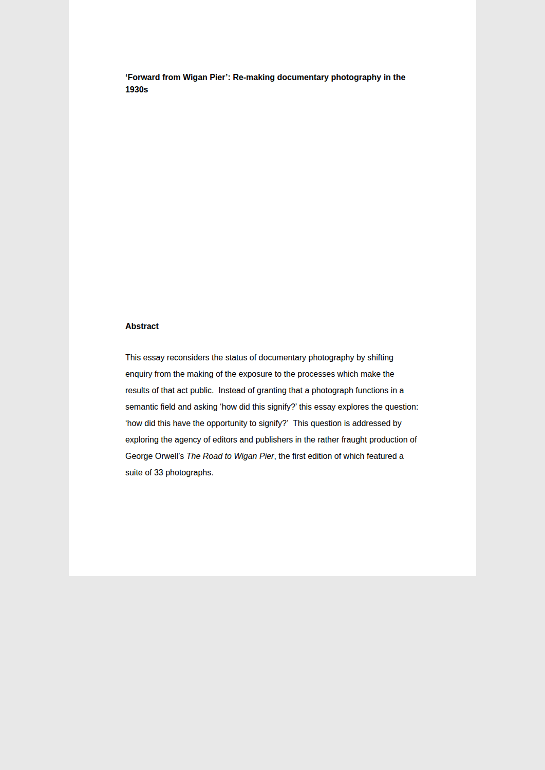‘Forward from Wigan Pier’: Re-making documentary photography in the 1930s
Abstract
This essay reconsiders the status of documentary photography by shifting enquiry from the making of the exposure to the processes which make the results of that act public. Instead of granting that a photograph functions in a semantic field and asking ‘how did this signify?’ this essay explores the question: ‘how did this have the opportunity to signify?’ This question is addressed by exploring the agency of editors and publishers in the rather fraught production of George Orwell’s The Road to Wigan Pier, the first edition of which featured a suite of 33 photographs.